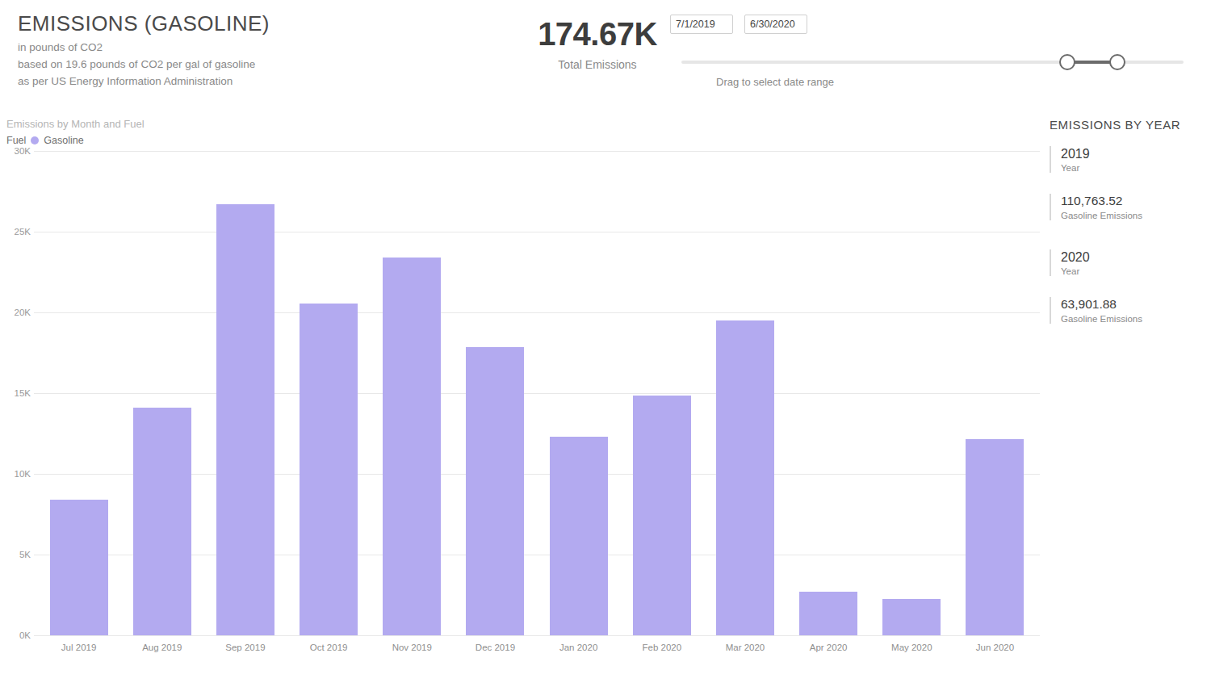EMISSIONS (GASOLINE)
in pounds of CO2
based on 19.6 pounds of CO2 per gal of gasoline
as per US Energy Information Administration
174.67K
Total Emissions
Drag to select date range
Emissions by Month and Fuel
Fuel Gasoline
30K 25K 20K 15K 10K 5K 0K
Jul 2019 Aug 2019 Sep 2019 Oct 2019 Nov 2019 Dec 2019 Jan 2020 Feb 2020 Mar 2020 Apr 2020 May 2020 Jun 2020
Emissions by Year
2019
Year
110,763.52
Gasoline Emissions
2020
Year
63,901.88
Gasoline Emissions